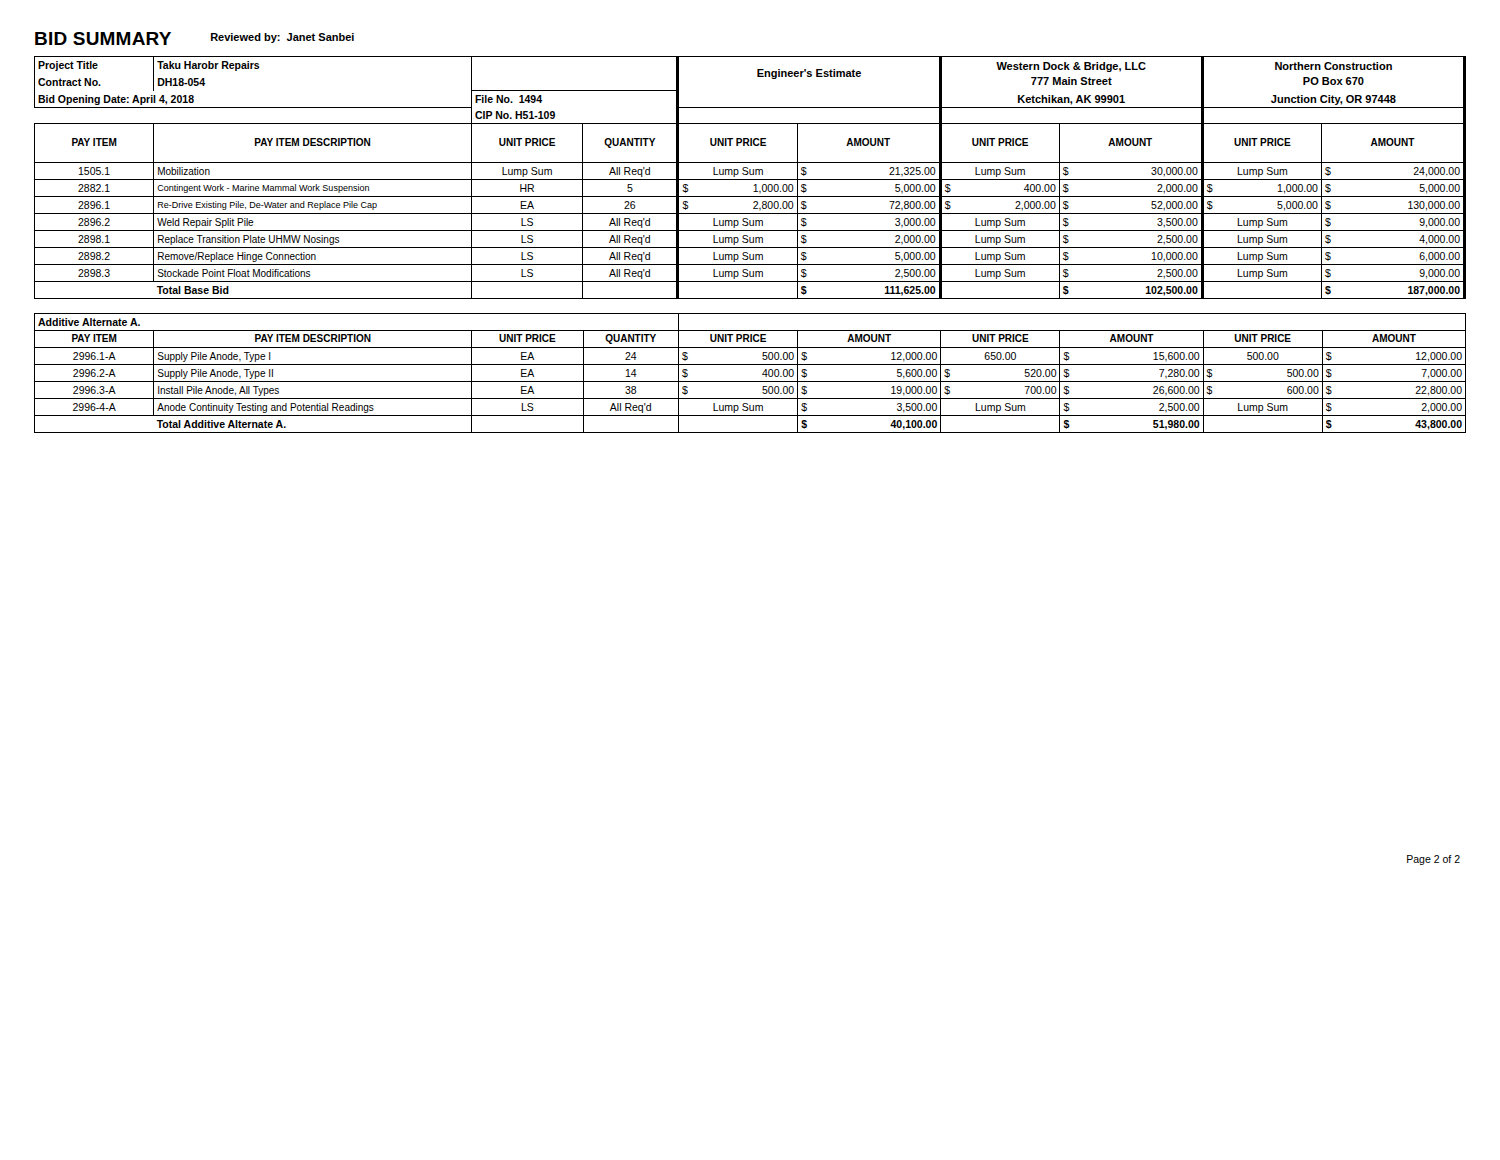BID SUMMARY
Reviewed by: Janet Sanbei
| Project Title | Taku Harobr Repairs | | Engineer's Estimate | Western Dock & Bridge, LLC 777 Main Street | Northern Construction PO Box 670 |
| Contract No. | DH18-054 | |
| Bid Opening Date: April 4, 2018 | File No. 1494 | | Ketchikan, AK 99901 | Junction City, OR 97448 |
| | | CIP No. H51-109 | | | |
| PAY ITEM | PAY ITEM DESCRIPTION | UNIT PRICE | QUANTITY | UNIT PRICE | AMOUNT | UNIT PRICE | AMOUNT | UNIT PRICE | AMOUNT |
| 1505.1 | Mobilization | Lump Sum | All Req'd | Lump Sum | $ 21,325.00 | Lump Sum | $ 30,000.00 | Lump Sum | $ 24,000.00 |
| 2882.1 | Contingent Work - Marine Mammal Work Suspension | HR | 5 | $ 1,000.00 | $ 5,000.00 | $ 400.00 | $ 2,000.00 | $ 1,000.00 | $ 5,000.00 |
| 2896.1 | Re-Drive Existing Pile, De-Water and Replace Pile Cap | EA | 26 | $ 2,800.00 | $ 72,800.00 | $ 2,000.00 | $ 52,000.00 | $ 5,000.00 | $ 130,000.00 |
| 2896.2 | Weld Repair Split Pile | LS | All Req'd | Lump Sum | $ 3,000.00 | Lump Sum | $ 3,500.00 | Lump Sum | $ 9,000.00 |
| 2898.1 | Replace Transition Plate UHMW Nosings | LS | All Req'd | Lump Sum | $ 2,000.00 | Lump Sum | $ 2,500.00 | Lump Sum | $ 4,000.00 |
| 2898.2 | Remove/Replace Hinge Connection | LS | All Req'd | Lump Sum | $ 5,000.00 | Lump Sum | $ 10,000.00 | Lump Sum | $ 6,000.00 |
| 2898.3 | Stockade Point Float Modifications | LS | All Req'd | Lump Sum | $ 2,500.00 | Lump Sum | $ 2,500.00 | Lump Sum | $ 9,000.00 |
| | Total Base Bid | | | | $ 111,625.00 | | $ 102,500.00 | | $ 187,000.00 |
| Additive Alternate A. | |
| PAY ITEM | PAY ITEM DESCRIPTION | UNIT PRICE | QUANTITY | UNIT PRICE | AMOUNT | UNIT PRICE | AMOUNT | UNIT PRICE | AMOUNT |
| 2996.1-A | Supply Pile Anode, Type I | EA | 24 | $ 500.00 | $ 12,000.00 | 650.00 | $ 15,600.00 | 500.00 | $ 12,000.00 |
| 2996.2-A | Supply Pile Anode, Type II | EA | 14 | $ 400.00 | $ 5,600.00 | $ 520.00 | $ 7,280.00 | $ 500.00 | $ 7,000.00 |
| 2996.3-A | Install Pile Anode, All Types | EA | 38 | $ 500.00 | $ 19,000.00 | $ 700.00 | $ 26,600.00 | $ 600.00 | $ 22,800.00 |
| 2996-4-A | Anode Continuity Testing and Potential Readings | LS | All Req'd | Lump Sum | $ 3,500.00 | Lump Sum | $ 2,500.00 | Lump Sum | $ 2,000.00 |
| | Total Additive Alternate A. | | | | $ 40,100.00 | | $ 51,980.00 | | $ 43,800.00 |
Page 2 of 2